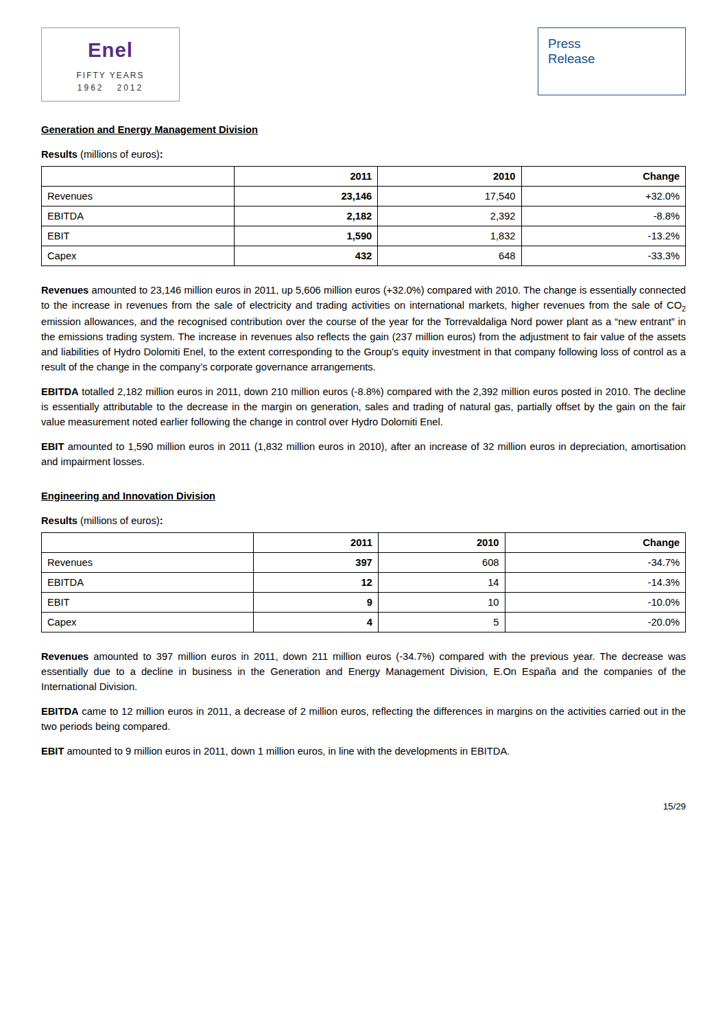Enel
FIFTY YEARS
1962 2012
Press
Release
Generation and Energy Management Division
Results (millions of euros):
| | 2011 | 2010 | Change |
| --- | --- | --- | --- |
| Revenues | 23,146 | 17,540 | +32.0% |
| EBITDA | 2,182 | 2,392 | -8.8% |
| EBIT | 1,590 | 1,832 | -13.2% |
| Capex | 432 | 648 | -33.3% |
Revenues amounted to 23,146 million euros in 2011, up 5,606 million euros (+32.0%) compared with 2010. The change is essentially connected to the increase in revenues from the sale of electricity and trading activities on international markets, higher revenues from the sale of CO2 emission allowances, and the recognised contribution over the course of the year for the Torrevaldaliga Nord power plant as a “new entrant” in the emissions trading system. The increase in revenues also reflects the gain (237 million euros) from the adjustment to fair value of the assets and liabilities of Hydro Dolomiti Enel, to the extent corresponding to the Group’s equity investment in that company following loss of control as a result of the change in the company’s corporate governance arrangements.
EBITDA totalled 2,182 million euros in 2011, down 210 million euros (-8.8%) compared with the 2,392 million euros posted in 2010. The decline is essentially attributable to the decrease in the margin on generation, sales and trading of natural gas, partially offset by the gain on the fair value measurement noted earlier following the change in control over Hydro Dolomiti Enel.
EBIT amounted to 1,590 million euros in 2011 (1,832 million euros in 2010), after an increase of 32 million euros in depreciation, amortisation and impairment losses.
Engineering and Innovation Division
Results (millions of euros):
| | 2011 | 2010 | Change |
| --- | --- | --- | --- |
| Revenues | 397 | 608 | -34.7% |
| EBITDA | 12 | 14 | -14.3% |
| EBIT | 9 | 10 | -10.0% |
| Capex | 4 | 5 | -20.0% |
Revenues amounted to 397 million euros in 2011, down 211 million euros (-34.7%) compared with the previous year. The decrease was essentially due to a decline in business in the Generation and Energy Management Division, E.On España and the companies of the International Division.
EBITDA came to 12 million euros in 2011, a decrease of 2 million euros, reflecting the differences in margins on the activities carried out in the two periods being compared.
EBIT amounted to 9 million euros in 2011, down 1 million euros, in line with the developments in EBITDA.
15/29